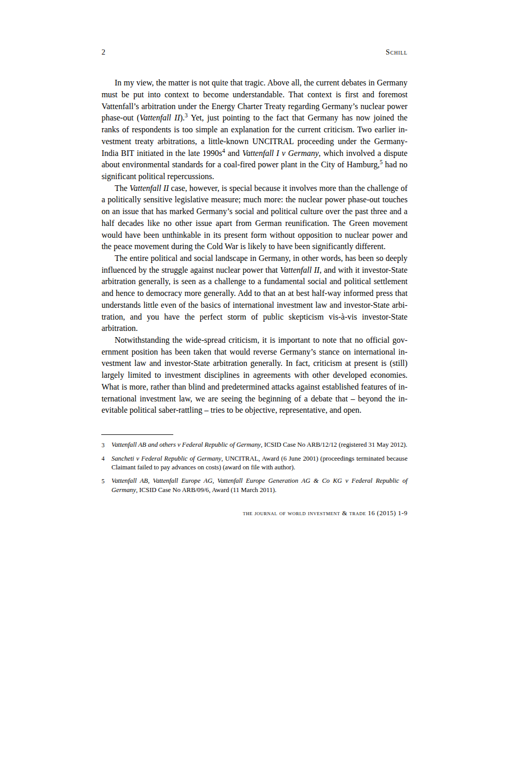2 Schill
In my view, the matter is not quite that tragic. Above all, the current debates in Germany must be put into context to become understandable. That context is first and foremost Vattenfall’s arbitration under the Energy Charter Treaty regarding Germany’s nuclear power phase-out (Vattenfall II).3 Yet, just pointing to the fact that Germany has now joined the ranks of respondents is too simple an explanation for the current criticism. Two earlier investment treaty arbitrations, a little-known UNCITRAL proceeding under the Germany-India BIT initiated in the late 1990s4 and Vattenfall I v Germany, which involved a dispute about environmental standards for a coal-fired power plant in the City of Hamburg,5 had no significant political repercussions.
The Vattenfall II case, however, is special because it involves more than the challenge of a politically sensitive legislative measure; much more: the nuclear power phase-out touches on an issue that has marked Germany’s social and political culture over the past three and a half decades like no other issue apart from German reunification. The Green movement would have been unthinkable in its present form without opposition to nuclear power and the peace movement during the Cold War is likely to have been significantly different.
The entire political and social landscape in Germany, in other words, has been so deeply influenced by the struggle against nuclear power that Vattenfall II, and with it investor-State arbitration generally, is seen as a challenge to a fundamental social and political settlement and hence to democracy more generally. Add to that an at best half-way informed press that understands little even of the basics of international investment law and investor-State arbitration, and you have the perfect storm of public skepticism vis-à-vis investor-State arbitration.
Notwithstanding the wide-spread criticism, it is important to note that no official government position has been taken that would reverse Germany’s stance on international investment law and investor-State arbitration generally. In fact, criticism at present is (still) largely limited to investment disciplines in agreements with other developed economies. What is more, rather than blind and predetermined attacks against established features of international investment law, we are seeing the beginning of a debate that – beyond the inevitable political saber-rattling – tries to be objective, representative, and open.
3 Vattenfall AB and others v Federal Republic of Germany, ICSID Case No ARB/12/12 (registered 31 May 2012).
4 Sancheti v Federal Republic of Germany, UNCITRAL, Award (6 June 2001) (proceedings terminated because Claimant failed to pay advances on costs) (award on file with author).
5 Vattenfall AB, Vattenfall Europe AG, Vattenfall Europe Generation AG & Co KG v Federal Republic of Germany, ICSID Case No ARB/09/6, Award (11 March 2011).
the journal of world investment & trade 16 (2015) 1-9